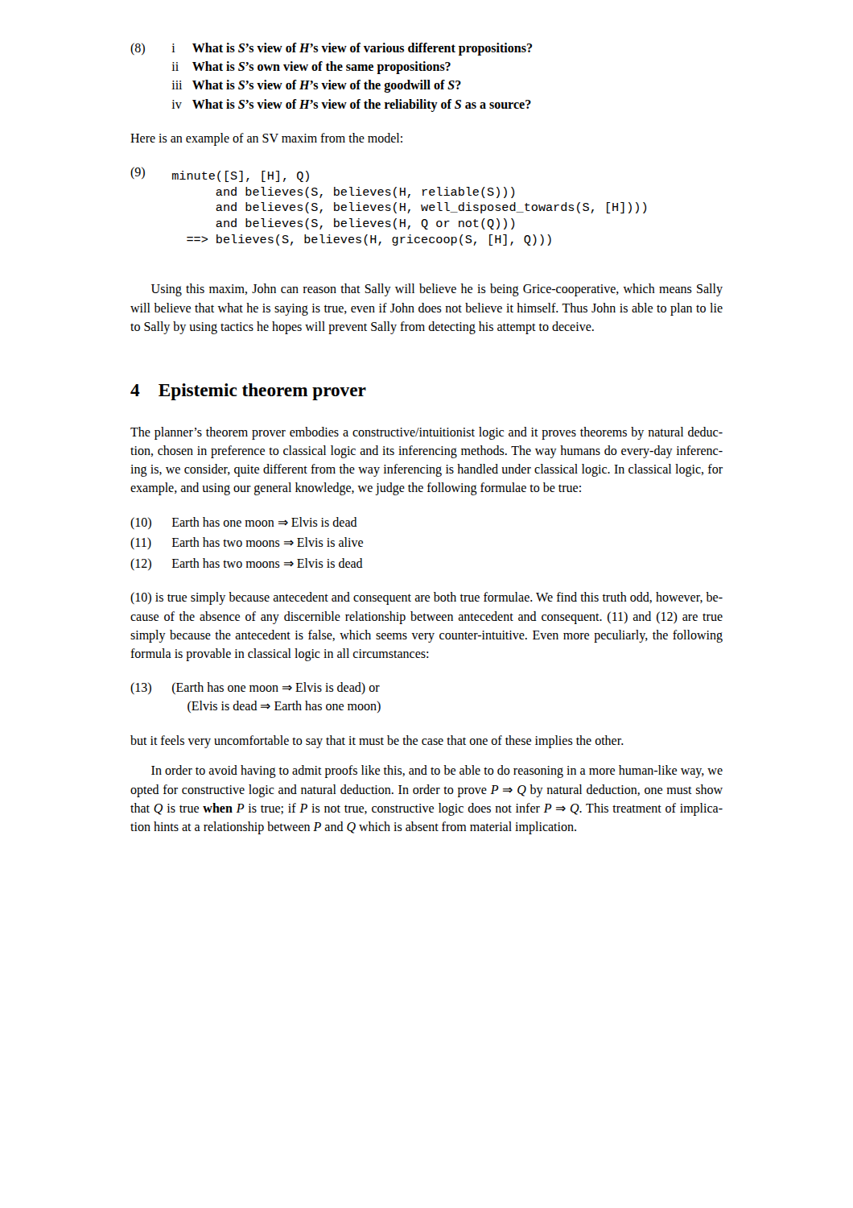(8)
iWhat is S’s view of H’s view of various different propositions?
ii What is S’s own view of the same propositions?
iii What is S’s view of H’s view of the goodwill of S?
iv What is S’s view of H’s view of the reliability of S as a source?
Here is an example of an SV maxim from the model:
(9)
minute([S], [H], Q)
      and believes(S, believes(H, reliable(S)))
      and believes(S, believes(H, well_disposed_towards(S, [H])))
      and believes(S, believes(H, Q or not(Q)))
  ==> believes(S, believes(H, gricecoop(S, [H], Q)))
Using this maxim, John can reason that Sally will believe he is being Grice-cooperative, which means Sally will believe that what he is saying is true, even if John does not believe it himself. Thus John is able to plan to lie to Sally by using tactics he hopes will prevent Sally from detecting his attempt to deceive.
4 Epistemic theorem prover
The planner’s theorem prover embodies a constructive/intuitionist logic and it proves theorems by natural deduction, chosen in preference to classical logic and its inferencing methods. The way humans do every-day inferencing is, we consider, quite different from the way inferencing is handled under classical logic. In classical logic, for example, and using our general knowledge, we judge the following formulae to be true:
(10) Earth has one moon ⇒ Elvis is dead
(11) Earth has two moons ⇒ Elvis is alive
(12) Earth has two moons ⇒ Elvis is dead
(10) is true simply because antecedent and consequent are both true formulae. We find this truth odd, however, because of the absence of any discernible relationship between antecedent and consequent. (11) and (12) are true simply because the antecedent is false, which seems very counter-intuitive. Even more peculiarly, the following formula is provable in classical logic in all circumstances:
(13) (Earth has one moon ⇒ Elvis is dead) or (Elvis is dead ⇒ Earth has one moon)
but it feels very uncomfortable to say that it must be the case that one of these implies the other.
In order to avoid having to admit proofs like this, and to be able to do reasoning in a more human-like way, we opted for constructive logic and natural deduction. In order to prove P ⇒ Q by natural deduction, one must show that Q is true when P is true; if P is not true, constructive logic does not infer P ⇒ Q. This treatment of implication hints at a relationship between P and Q which is absent from material implication.